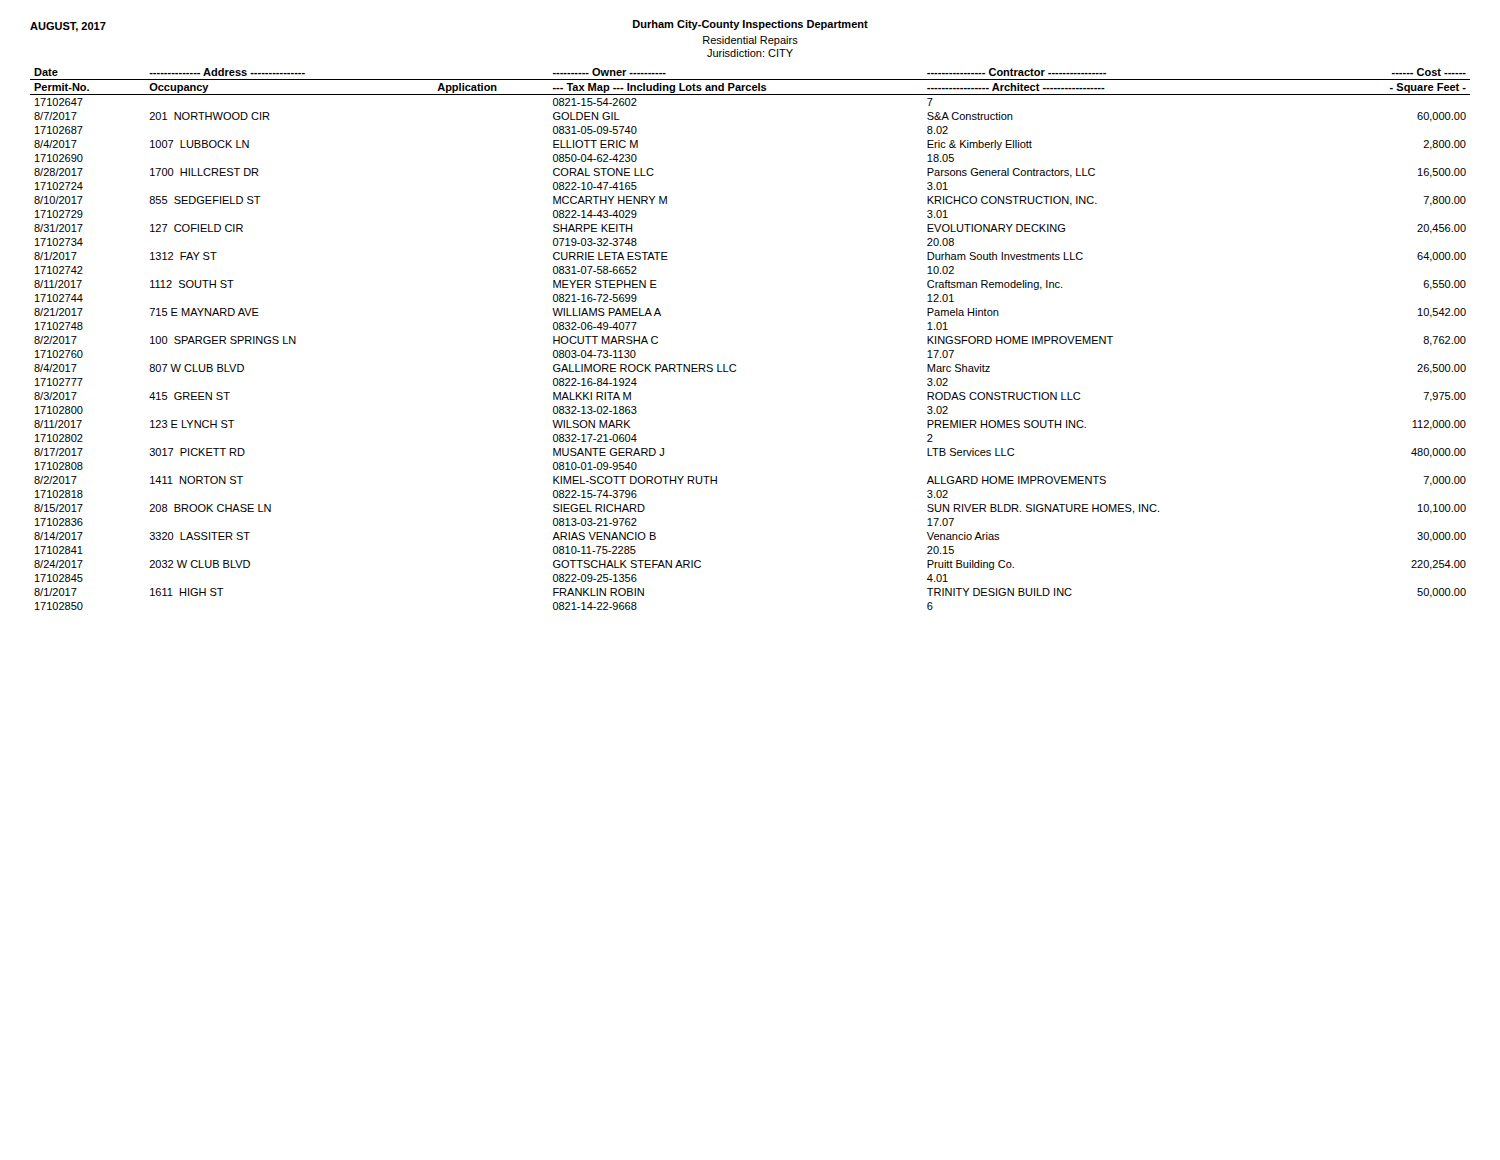AUGUST, 2017
Durham City-County Inspections Department
Residential Repairs
Jurisdiction: CITY
| Date | -------------- Address --------------- | | ---------- Owner ---------- | ---------------- Contractor ---------------- | ------ Cost ------ |
| --- | --- | --- | --- | --- | --- |
| Permit-No. | Occupancy | Application | --- Tax Map --- Including Lots and Parcels | ----------------- Architect ----------------- | - Square Feet - |
| 17102647 | | | 0821-15-54-2602 | 7 | |
| 8/7/2017 | 201 NORTHWOOD CIR | GOLDEN GIL | S&A Construction | 60,000.00 |
| 17102687 | | | 0831-05-09-5740 | 8.02 | |
| 8/4/2017 | 1007 LUBBOCK LN | ELLIOTT ERIC M | Eric & Kimberly Elliott | 2,800.00 |
| 17102690 | | | 0850-04-62-4230 | 18.05 | |
| 8/28/2017 | 1700 HILLCREST DR | CORAL STONE LLC | Parsons General Contractors, LLC | 16,500.00 |
| 17102724 | | | 0822-10-47-4165 | 3.01 | |
| 8/10/2017 | 855 SEDGEFIELD ST | MCCARTHY HENRY M | KRICHCO CONSTRUCTION, INC. | 7,800.00 |
| 17102729 | | | 0822-14-43-4029 | 3.01 | |
| 8/31/2017 | 127 COFIELD CIR | SHARPE KEITH | EVOLUTIONARY DECKING | 20,456.00 |
| 17102734 | | | 0719-03-32-3748 | 20.08 | |
| 8/1/2017 | 1312 FAY ST | CURRIE LETA ESTATE | Durham South Investments LLC | 64,000.00 |
| 17102742 | | | 0831-07-58-6652 | 10.02 | |
| 8/11/2017 | 1112 SOUTH ST | MEYER STEPHEN E | Craftsman Remodeling, Inc. | 6,550.00 |
| 17102744 | | | 0821-16-72-5699 | 12.01 | |
| 8/21/2017 | 715 E MAYNARD AVE | WILLIAMS PAMELA A | Pamela Hinton | 10,542.00 |
| 17102748 | | | 0832-06-49-4077 | 1.01 | |
| 8/2/2017 | 100 SPARGER SPRINGS LN | HOCUTT MARSHA C | KINGSFORD HOME IMPROVEMENT | 8,762.00 |
| 17102760 | | | 0803-04-73-1130 | 17.07 | |
| 8/4/2017 | 807 W CLUB BLVD | GALLIMORE ROCK PARTNERS LLC | Marc Shavitz | 26,500.00 |
| 17102777 | | | 0822-16-84-1924 | 3.02 | |
| 8/3/2017 | 415 GREEN ST | MALKKI RITA M | RODAS CONSTRUCTION LLC | 7,975.00 |
| 17102800 | | | 0832-13-02-1863 | 3.02 | |
| 8/11/2017 | 123 E LYNCH ST | WILSON MARK | PREMIER HOMES SOUTH INC. | 112,000.00 |
| 17102802 | | | 0832-17-21-0604 | 2 | |
| 8/17/2017 | 3017 PICKETT RD | MUSANTE GERARD J | LTB Services LLC | 480,000.00 |
| 17102808 | | | 0810-01-09-9540 | | |
| 8/2/2017 | 1411 NORTON ST | KIMEL-SCOTT DOROTHY RUTH | ALLGARD HOME IMPROVEMENTS | 7,000.00 |
| 17102818 | | | 0822-15-74-3796 | 3.02 | |
| 8/15/2017 | 208 BROOK CHASE LN | SIEGEL RICHARD | SUN RIVER BLDR. SIGNATURE HOMES, INC. | 10,100.00 |
| 17102836 | | | 0813-03-21-9762 | 17.07 | |
| 8/14/2017 | 3320 LASSITER ST | ARIAS VENANCIO B | Venancio Arias | 30,000.00 |
| 17102841 | | | 0810-11-75-2285 | 20.15 | |
| 8/24/2017 | 2032 W CLUB BLVD | GOTTSCHALK STEFAN ARIC | Pruitt Building Co. | 220,254.00 |
| 17102845 | | | 0822-09-25-1356 | 4.01 | |
| 8/1/2017 | 1611 HIGH ST | FRANKLIN ROBIN | TRINITY DESIGN BUILD INC | 50,000.00 |
| 17102850 | | | 0821-14-22-9668 | 6 | |